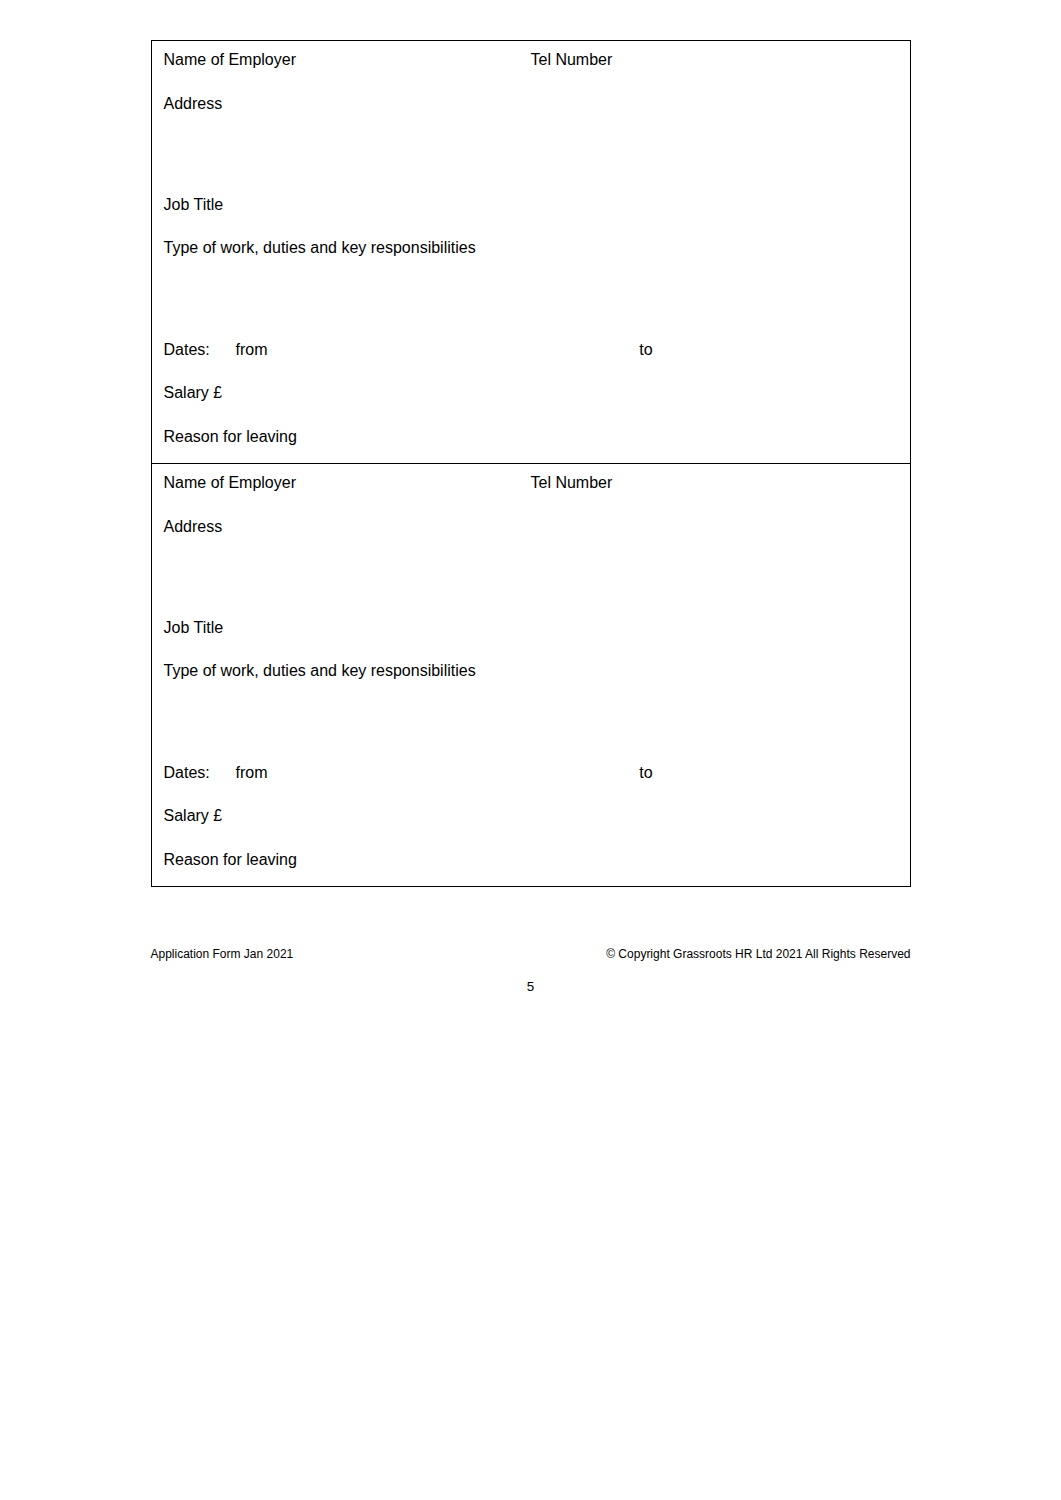| Name of Employer Tel Number Address Job Title Type of work, duties and key responsibilities Dates: from to Salary £ Reason for leaving |
| Name of Employer Tel Number Address Job Title Type of work, duties and key responsibilities Dates: from to Salary £ Reason for leaving |
Application Form Jan 2021
© Copyright Grassroots HR Ltd 2021 All Rights Reserved
5